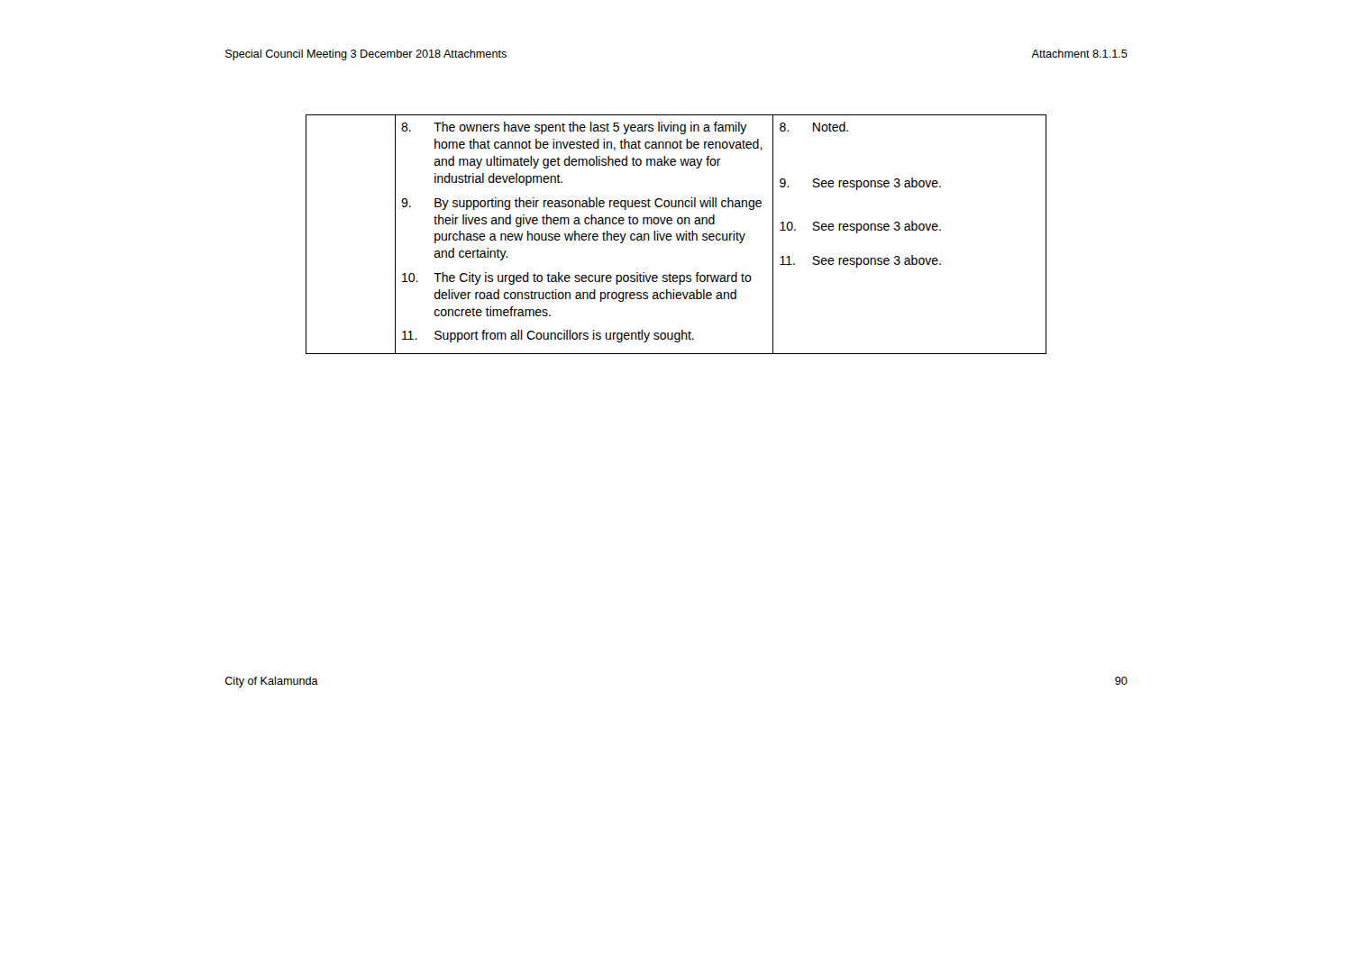Special Council Meeting 3 December 2018 Attachments
Attachment 8.1.1.5
| | 8. The owners have spent the last 5 years living in a family home that cannot be invested in, that cannot be renovated, and may ultimately get demolished to make way for industrial development. 9. By supporting their reasonable request Council will change their lives and give them a chance to move on and purchase a new house where they can live with security and certainty. 10. The City is urged to take secure positive steps forward to deliver road construction and progress achievable and concrete timeframes. 11. Support from all Councillors is urgently sought. | 8. Noted. 9. See response 3 above. 10. See response 3 above. 11. See response 3 above. |
City of Kalamunda
90